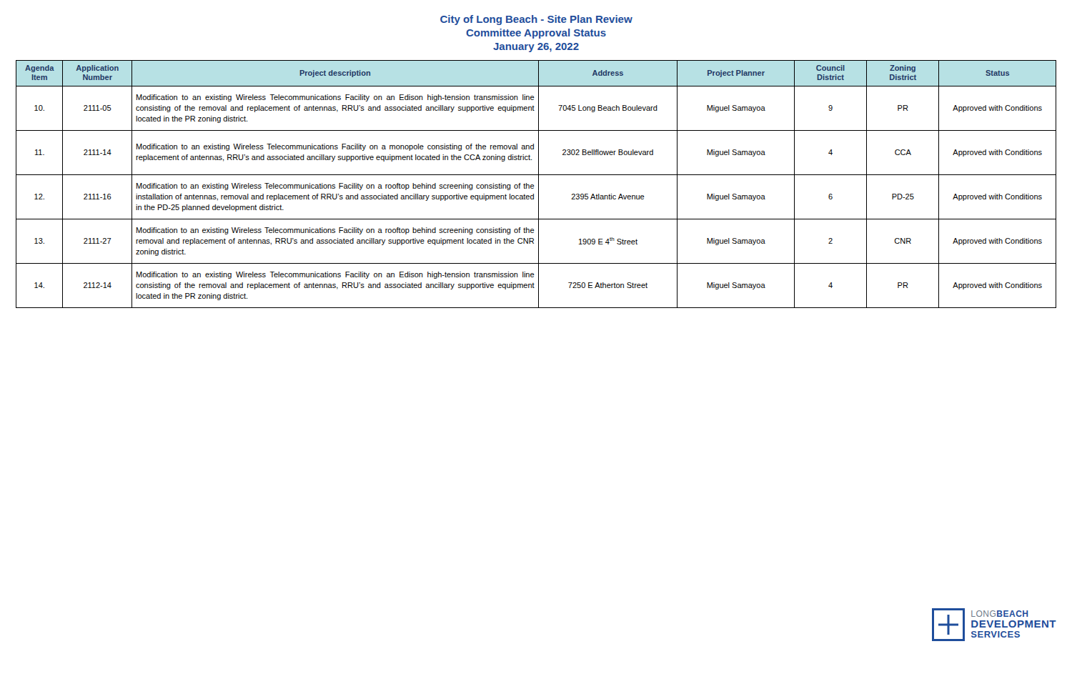City of Long Beach - Site Plan Review
Committee Approval Status
January 26, 2022
| Agenda Item | Application Number | Project description | Address | Project Planner | Council District | Zoning District | Status |
| --- | --- | --- | --- | --- | --- | --- | --- |
| 10. | 2111-05 | Modification to an existing Wireless Telecommunications Facility on an Edison high-tension transmission line consisting of the removal and replacement of antennas, RRU’s and associated ancillary supportive equipment located in the PR zoning district. | 7045 Long Beach Boulevard | Miguel Samayoa | 9 | PR | Approved with Conditions |
| 11. | 2111-14 | Modification to an existing Wireless Telecommunications Facility on a monopole consisting of the removal and replacement of antennas, RRU’s and associated ancillary supportive equipment located in the CCA zoning district. | 2302 Bellflower Boulevard | Miguel Samayoa | 4 | CCA | Approved with Conditions |
| 12. | 2111-16 | Modification to an existing Wireless Telecommunications Facility on a rooftop behind screening consisting of the installation of antennas, removal and replacement of RRU’s and associated ancillary supportive equipment located in the PD-25 planned development district. | 2395 Atlantic Avenue | Miguel Samayoa | 6 | PD-25 | Approved with Conditions |
| 13. | 2111-27 | Modification to an existing Wireless Telecommunications Facility on a rooftop behind screening consisting of the removal and replacement of antennas, RRU’s and associated ancillary supportive equipment located in the CNR zoning district. | 1909 E 4 th Street | Miguel Samayoa | 2 | CNR | Approved with Conditions |
| 14. | 2112-14 | Modification to an existing Wireless Telecommunications Facility on an Edison high-tension transmission line consisting of the removal and replacement of antennas, RRU’s and associated ancillary supportive equipment located in the PR zoning district. | 7250 E Atherton Street | Miguel Samayoa | 4 | PR | Approved with Conditions |
LONG BEACH
DEVELOPMENT
SERVICES